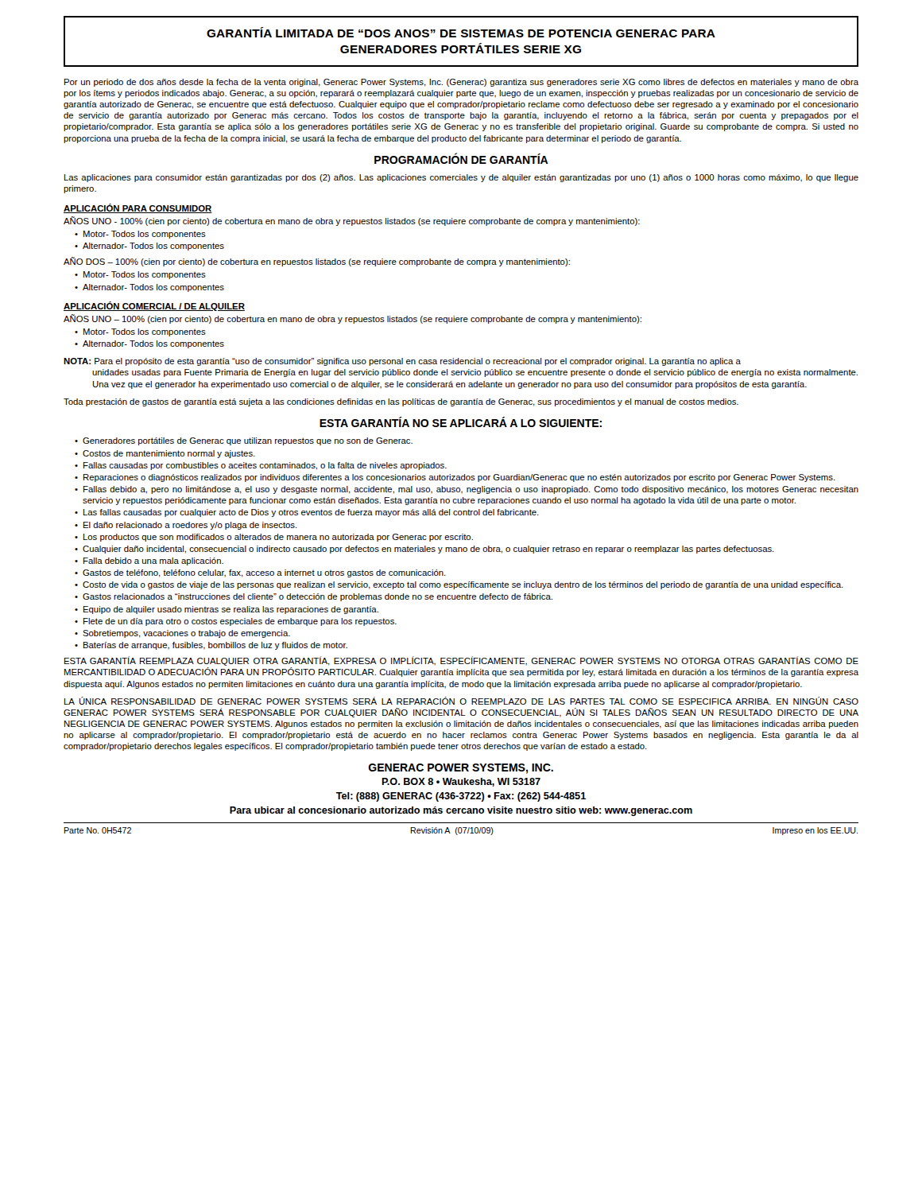GARANTÍA LIMITADA DE “DOS ANOS” DE SISTEMAS DE POTENCIA GENERAC PARA
GENERADORES PORTÁTILES SERIE XG
Por un periodo de dos años desde la fecha de la venta original, Generac Power Systems, Inc. (Generac) garantiza sus generadores serie XG como libres de defectos en materiales y mano de obra por los ítems y periodos indicados abajo. Generac, a su opción, reparará o reemplazará cualquier parte que, luego de un examen, inspección y pruebas realizadas por un concesionario de servicio de garantía autorizado de Generac, se encuentre que está defectuoso. Cualquier equipo que el comprador/propietario reclame como defectuoso debe ser regresado a y examinado por el concesionario de servicio de garantía autorizado por Generac más cercano. Todos los costos de transporte bajo la garantía, incluyendo el retorno a la fábrica, serán por cuenta y prepagados por el propietario/comprador. Esta garantía se aplica sólo a los generadores portátiles serie XG de Generac y no es transferible del propietario original. Guarde su comprobante de compra. Si usted no proporciona una prueba de la fecha de la compra inicial, se usará la fecha de embarque del producto del fabricante para determinar el periodo de garantía.
PROGRAMACIÓN DE GARANTÍA
Las aplicaciones para consumidor están garantizadas por dos (2) años. Las aplicaciones comerciales y de alquiler están garantizadas por uno (1) años o 1000 horas como máximo, lo que llegue primero.
APLICACIÓN PARA CONSUMIDOR
AÑOS UNO - 100% (cien por ciento) de cobertura en mano de obra y repuestos listados (se requiere comprobante de compra y mantenimiento):
Motor- Todos los componentes
Alternador- Todos los componentes
AÑO DOS – 100% (cien por ciento) de cobertura en repuestos listados (se requiere comprobante de compra y mantenimiento):
Motor- Todos los componentes
Alternador- Todos los componentes
APLICACIÓN COMERCIAL / DE ALQUILER
AÑOS UNO – 100% (cien por ciento) de cobertura en mano de obra y repuestos listados (se requiere comprobante de compra y mantenimiento):
Motor- Todos los componentes
Alternador- Todos los componentes
NOTA: Para el propósito de esta garantía “uso de consumidor” significa uso personal en casa residencial o recreacional por el comprador original. La garantía no aplica a unidades usadas para Fuente Primaria de Energía en lugar del servicio público donde el servicio público se encuentre presente o donde el servicio público de energía no exista normalmente. Una vez que el generador ha experimentado uso comercial o de alquiler, se le considerará en adelante un generador no para uso del consumidor para propósitos de esta garantía.
Toda prestación de gastos de garantía está sujeta a las condiciones definidas en las políticas de garantía de Generac, sus procedimientos y el manual de costos medios.
ESTA GARANTÍA NO SE APLICARÁ A LO SIGUIENTE:
Generadores portátiles de Generac que utilizan repuestos que no son de Generac.
Costos de mantenimiento normal y ajustes.
Fallas causadas por combustibles o aceites contaminados, o la falta de niveles apropiados.
Reparaciones o diagnósticos realizados por individuos diferentes a los concesionarios autorizados por Guardian/Generac que no estén autorizados por escrito por Generac Power Systems.
Fallas debido a, pero no limitándose a, el uso y desgaste normal, accidente, mal uso, abuso, negligencia o uso inapropiado. Como todo dispositivo mecánico, los motores Generac necesitan servicio y repuestos periódicamente para funcionar como están diseñados. Esta garantía no cubre reparaciones cuando el uso normal ha agotado la vida útil de una parte o motor.
Las fallas causadas por cualquier acto de Dios y otros eventos de fuerza mayor más allá del control del fabricante.
El daño relacionado a roedores y/o plaga de insectos.
Los productos que son modificados o alterados de manera no autorizada por Generac por escrito.
Cualquier daño incidental, consecuencial o indirecto causado por defectos en materiales y mano de obra, o cualquier retraso en reparar o reemplazar las partes defectuosas.
Falla debido a una mala aplicación.
Gastos de teléfono, teléfono celular, fax, acceso a internet u otros gastos de comunicación.
Costo de vida o gastos de viaje de las personas que realizan el servicio, excepto tal como específicamente se incluya dentro de los términos del periodo de garantía de una unidad específica.
Gastos relacionados a “instrucciones del cliente” o detección de problemas donde no se encuentre defecto de fábrica.
Equipo de alquiler usado mientras se realiza las reparaciones de garantía.
Flete de un día para otro o costos especiales de embarque para los repuestos.
Sobretiempos, vacaciones o trabajo de emergencia.
Baterías de arranque, fusibles, bombillos de luz y fluidos de motor.
ESTA GARANTÍA REEMPLAZA CUALQUIER OTRA GARANTÍA, EXPRESA O IMPLÍCITA, ESPECÍFICAMENTE, GENERAC POWER SYSTEMS NO OTORGA OTRAS GARANTÍAS COMO DE MERCANTIBILIDAD O ADECUACIÓN PARA UN PROPÓSITO PARTICULAR. Cualquier garantía implícita que sea permitida por ley, estará limitada en duración a los términos de la garantía expresa dispuesta aquí. Algunos estados no permiten limitaciones en cuánto dura una garantía implícita, de modo que la limitación expresada arriba puede no aplicarse al comprador/propietario.
LA ÚNICA RESPONSABILIDAD DE GENERAC POWER SYSTEMS SERÁ LA REPARACIÓN O REEMPLAZO DE LAS PARTES TAL COMO SE ESPECIFICA ARRIBA. EN NINGÚN CASO GENERAC POWER SYSTEMS SERÁ RESPONSABLE POR CUALQUIER DAÑO INCIDENTAL O CONSECUENCIAL, AÚN SI TALES DAÑOS SEAN UN RESULTADO DIRECTO DE UNA NEGLIGENCIA DE GENERAC POWER SYSTEMS. Algunos estados no permiten la exclusión o limitación de daños incidentales o consecuenciales, así que las limitaciones indicadas arriba pueden no aplicarse al comprador/propietario. El comprador/propietario está de acuerdo en no hacer reclamos contra Generac Power Systems basados en negligencia. Esta garantía le da al comprador/propietario derechos legales específicos. El comprador/propietario también puede tener otros derechos que varían de estado a estado.
GENERAC POWER SYSTEMS, INC.
P.O. BOX 8 • Waukesha, WI 53187
Tel: (888) GENERAC (436-3722) • Fax: (262) 544-4851
Para ubicar al concesionario autorizado más cercano visite nuestro sitio web: www.generac.com
Parte No. 0H5472 Revisión A (07/10/09) Impreso en los EE.UU.